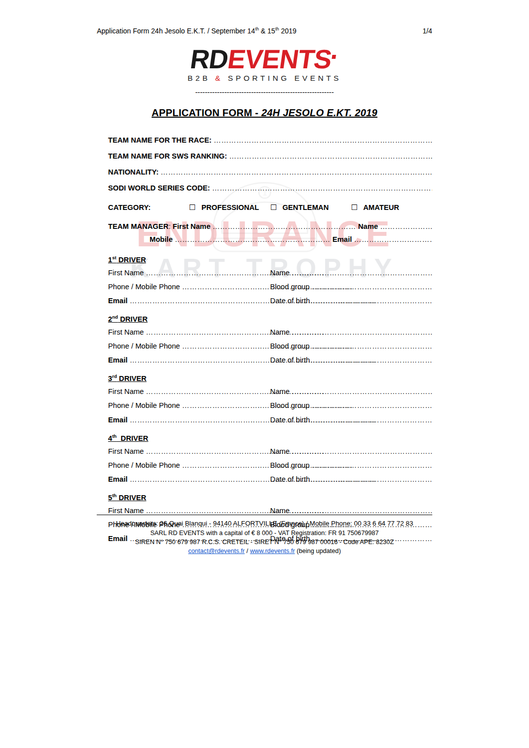Application Form 24h Jesolo E.K.T. / September 14th & 15th 2019
1/4
RDEVENTS.
B2B & SPORTING EVENTS
---------------------------------------------------------
APPLICATION FORM - 24H JESOLO E.KT. 2019
1
ENDURANCE
KART TROPHY
TEAM NAME FOR THE RACE: …………………………………………………………………………………………………………………………………………
TEAM NAME FOR SWS RANKING: …………………………………………………………………………………………………………………………………
NATIONALITY: ……………………………………………………………………………………………………………………………………………………………………
SODI WORLD SERIES CODE: ………………………………………………………………………………………………………………………………………
CATEGORY:
☐ PROFESSIONAL
☐ GENTLEMAN
☐ AMATEUR
TEAM MANAGER: First Name ………………………………………………… Name ……………………………………………………………………
Mobile …………………………..………………………… Email ………………………………………………………………………
1st DRIVER
First Name …………………………………………..…………………Name …………………………………………………………………………………
Phone / Mobile Phone …………………………..………………………………Blood group …………………………………………………………
Email …………………………………………..…………………………………………Date of birth…………..………..………………………………………
2nd DRIVER
First Name …………………………………………..…………………Name …………………………………………………………………………………
Phone / Mobile Phone …………………………..………………………………Blood group …………………………………………………………
Email …………………………………………..…………………………………………Date of birth…………..………..………………………………………
3rd DRIVER
First Name …………………………………………..…………………Name …………………………………………………………………………………
Phone / Mobile Phone …………………………..………………………………Blood group …………………………………………………………
Email …………………………………………..…………………………………………Date of birth…………..………..………………………………………
4th DRIVER
First Name …………………………………………..…………………Name …………………………………………………………………………………
Phone / Mobile Phone …………………………..………………………………Blood group …………………………………………………………
Email …………………………………………..…………………………………………Date of birth…………..………..………………………………………
5th DRIVER
First Name …………………………………………..…………………Name …………………………………………………………………………………
Phone / Mobile Phone …………………………..………………………………Blood group …………………………………………………………
Email …………………………………………..…………………………………………Date of birth…………..………..………………………………………
Headquarters: 26 Quai Blanqui - 94140 ALFORTVILLE (France) / Mobile Phone: 00 33 6 64 77 72 83
SARL RD EVENTS with a capital of € 8 000 - VAT Registration: FR 91 750679987
SIREN N° 750 679 987 R.C.S. CRETEIL - SIRET N° 750 679 987 00016 - Code APE: 8230Z
contact@rdevents.fr / www.rdevents.fr (being updated)